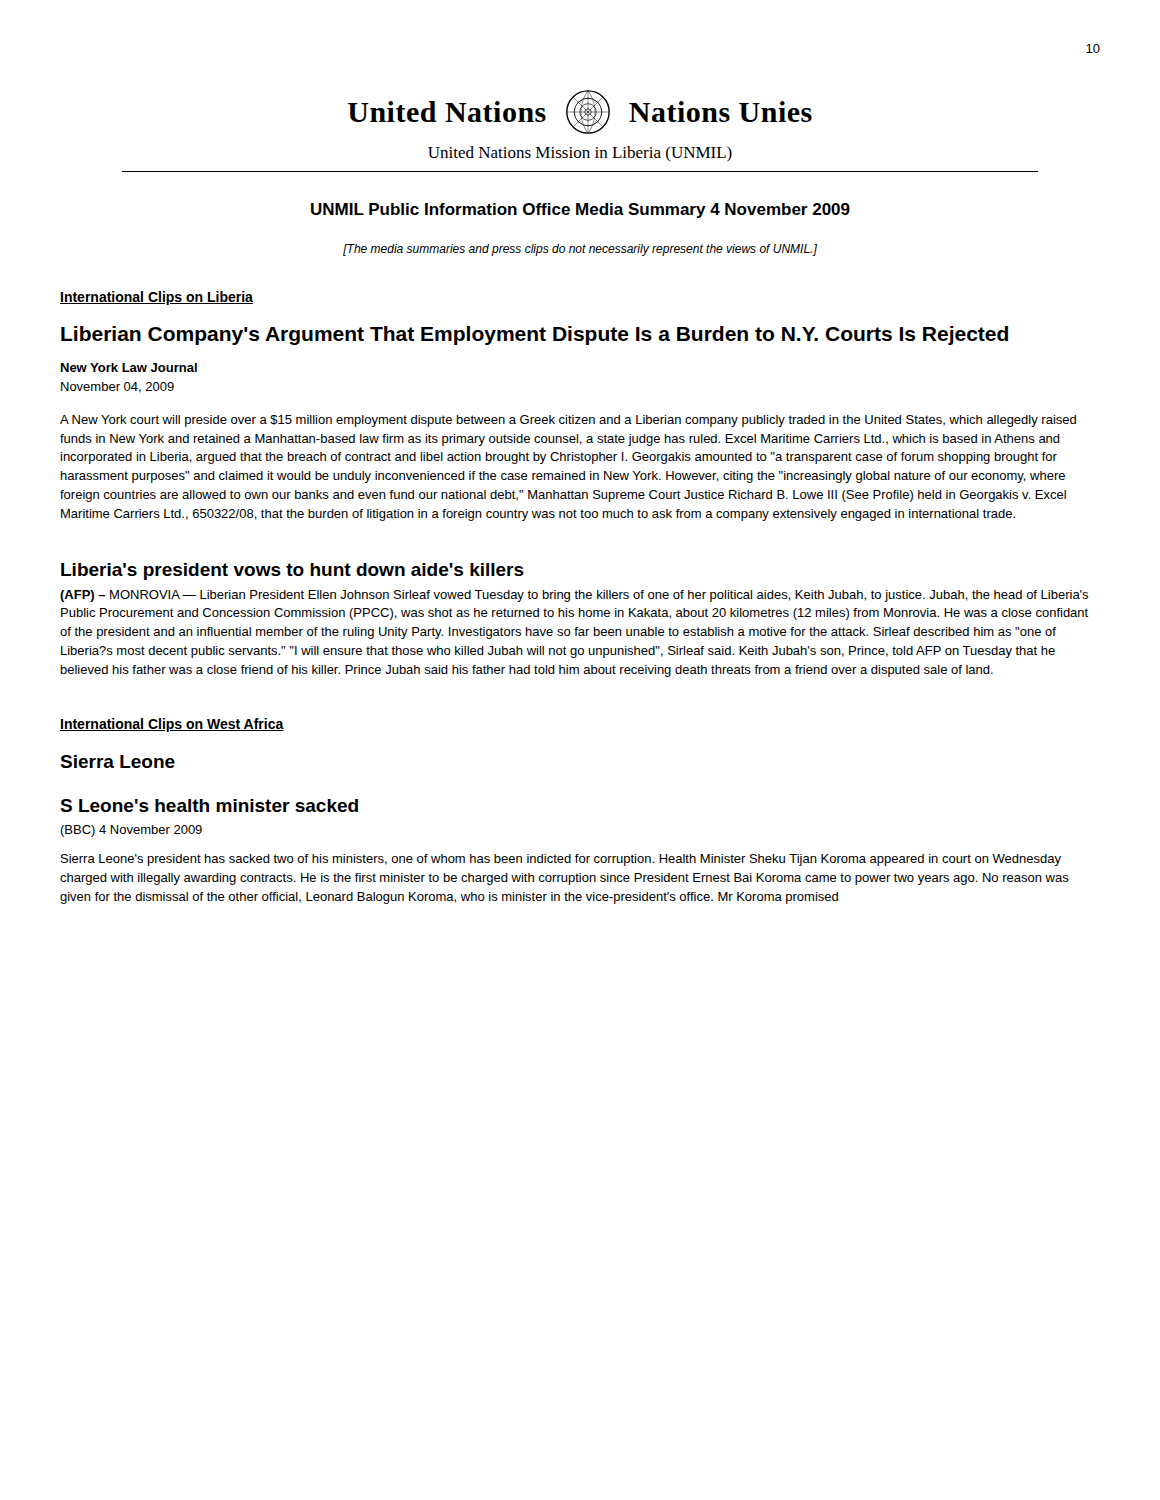10
United Nations Nations Unies
United Nations Mission in Liberia (UNMIL)
UNMIL Public Information Office Media Summary 4 November 2009
[The media summaries and press clips do not necessarily represent the views of UNMIL.]
International Clips on Liberia
Liberian Company's Argument That Employment Dispute Is a Burden to N.Y. Courts Is Rejected
New York Law Journal
November 04, 2009
A New York court will preside over a $15 million employment dispute between a Greek citizen and a Liberian company publicly traded in the United States, which allegedly raised funds in New York and retained a Manhattan-based law firm as its primary outside counsel, a state judge has ruled. Excel Maritime Carriers Ltd., which is based in Athens and incorporated in Liberia, argued that the breach of contract and libel action brought by Christopher I. Georgakis amounted to "a transparent case of forum shopping brought for harassment purposes" and claimed it would be unduly inconvenienced if the case remained in New York. However, citing the "increasingly global nature of our economy, where foreign countries are allowed to own our banks and even fund our national debt," Manhattan Supreme Court Justice Richard B. Lowe III (See Profile) held in Georgakis v. Excel Maritime Carriers Ltd., 650322/08, that the burden of litigation in a foreign country was not too much to ask from a company extensively engaged in international trade.
Liberia's president vows to hunt down aide's killers
(AFP) – MONROVIA — Liberian President Ellen Johnson Sirleaf vowed Tuesday to bring the killers of one of her political aides, Keith Jubah, to justice. Jubah, the head of Liberia's Public Procurement and Concession Commission (PPCC), was shot as he returned to his home in Kakata, about 20 kilometres (12 miles) from Monrovia. He was a close confidant of the president and an influential member of the ruling Unity Party. Investigators have so far been unable to establish a motive for the attack. Sirleaf described him as "one of Liberia?s most decent public servants." "I will ensure that those who killed Jubah will not go unpunished", Sirleaf said. Keith Jubah's son, Prince, told AFP on Tuesday that he believed his father was a close friend of his killer. Prince Jubah said his father had told him about receiving death threats from a friend over a disputed sale of land.
International Clips on West Africa
Sierra Leone
S Leone's health minister sacked
(BBC) 4 November 2009
Sierra Leone's president has sacked two of his ministers, one of whom has been indicted for corruption. Health Minister Sheku Tijan Koroma appeared in court on Wednesday charged with illegally awarding contracts. He is the first minister to be charged with corruption since President Ernest Bai Koroma came to power two years ago. No reason was given for the dismissal of the other official, Leonard Balogun Koroma, who is minister in the vice-president's office. Mr Koroma promised